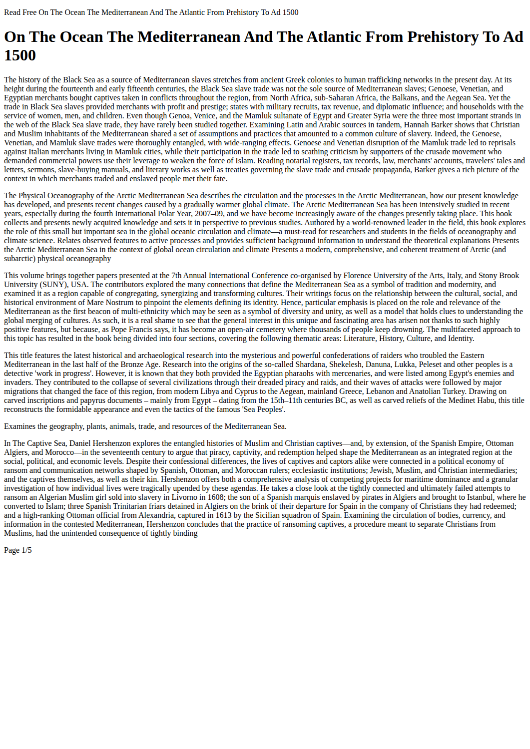Read Free On The Ocean The Mediterranean And The Atlantic From Prehistory To Ad 1500
On The Ocean The Mediterranean And The Atlantic From Prehistory To Ad 1500
The history of the Black Sea as a source of Mediterranean slaves stretches from ancient Greek colonies to human trafficking networks in the present day. At its height during the fourteenth and early fifteenth centuries, the Black Sea slave trade was not the sole source of Mediterranean slaves; Genoese, Venetian, and Egyptian merchants bought captives taken in conflicts throughout the region, from North Africa, sub-Saharan Africa, the Balkans, and the Aegean Sea. Yet the trade in Black Sea slaves provided merchants with profit and prestige; states with military recruits, tax revenue, and diplomatic influence; and households with the service of women, men, and children. Even though Genoa, Venice, and the Mamluk sultanate of Egypt and Greater Syria were the three most important strands in the web of the Black Sea slave trade, they have rarely been studied together. Examining Latin and Arabic sources in tandem, Hannah Barker shows that Christian and Muslim inhabitants of the Mediterranean shared a set of assumptions and practices that amounted to a common culture of slavery. Indeed, the Genoese, Venetian, and Mamluk slave trades were thoroughly entangled, with wide-ranging effects. Genoese and Venetian disruption of the Mamluk trade led to reprisals against Italian merchants living in Mamluk cities, while their participation in the trade led to scathing criticism by supporters of the crusade movement who demanded commercial powers use their leverage to weaken the force of Islam. Reading notarial registers, tax records, law, merchants' accounts, travelers' tales and letters, sermons, slave-buying manuals, and literary works as well as treaties governing the slave trade and crusade propaganda, Barker gives a rich picture of the context in which merchants traded and enslaved people met their fate.
The Physical Oceanography of the Arctic Mediterranean Sea describes the circulation and the processes in the Arctic Mediterranean, how our present knowledge has developed, and presents recent changes caused by a gradually warmer global climate. The Arctic Mediterranean Sea has been intensively studied in recent years, especially during the fourth International Polar Year, 2007–09, and we have become increasingly aware of the changes presently taking place. This book collects and presents newly acquired knowledge and sets it in perspective to previous studies. Authored by a world-renowned leader in the field, this book explores the role of this small but important sea in the global oceanic circulation and climate—a must-read for researchers and students in the fields of oceanography and climate science. Relates observed features to active processes and provides sufficient background information to understand the theoretical explanations Presents the Arctic Mediterranean Sea in the context of global ocean circulation and climate Presents a modern, comprehensive, and coherent treatment of Arctic (and subarctic) physical oceanography
This volume brings together papers presented at the 7th Annual International Conference co-organised by Florence University of the Arts, Italy, and Stony Brook University (SUNY), USA. The contributors explored the many connections that define the Mediterranean Sea as a symbol of tradition and modernity, and examined it as a region capable of congregating, synergizing and transforming cultures. Their writings focus on the relationship between the cultural, social, and historical environment of Mare Nostrum to pinpoint the elements defining its identity. Hence, particular emphasis is placed on the role and relevance of the Mediterranean as the first beacon of multi-ethnicity which may be seen as a symbol of diversity and unity, as well as a model that holds clues to understanding the global merging of cultures. As such, it is a real shame to see that the general interest in this unique and fascinating area has arisen not thanks to such highly positive features, but because, as Pope Francis says, it has become an open-air cemetery where thousands of people keep drowning. The multifaceted approach to this topic has resulted in the book being divided into four sections, covering the following thematic areas: Literature, History, Culture, and Identity.
This title features the latest historical and archaeological research into the mysterious and powerful confederations of raiders who troubled the Eastern Mediterranean in the last half of the Bronze Age. Research into the origins of the so-called Shardana, Shekelesh, Danuna, Lukka, Peleset and other peoples is a detective 'work in progress'. However, it is known that they both provided the Egyptian pharaohs with mercenaries, and were listed among Egypt's enemies and invaders. They contributed to the collapse of several civilizations through their dreaded piracy and raids, and their waves of attacks were followed by major migrations that changed the face of this region, from modern Libya and Cyprus to the Aegean, mainland Greece, Lebanon and Anatolian Turkey. Drawing on carved inscriptions and papyrus documents – mainly from Egypt – dating from the 15th–11th centuries BC, as well as carved reliefs of the Medinet Habu, this title reconstructs the formidable appearance and even the tactics of the famous 'Sea Peoples'.
Examines the geography, plants, animals, trade, and resources of the Mediterranean Sea.
In The Captive Sea, Daniel Hershenzon explores the entangled histories of Muslim and Christian captives—and, by extension, of the Spanish Empire, Ottoman Algiers, and Morocco—in the seventeenth century to argue that piracy, captivity, and redemption helped shape the Mediterranean as an integrated region at the social, political, and economic levels. Despite their confessional differences, the lives of captives and captors alike were connected in a political economy of ransom and communication networks shaped by Spanish, Ottoman, and Moroccan rulers; ecclesiastic institutions; Jewish, Muslim, and Christian intermediaries; and the captives themselves, as well as their kin. Hershenzon offers both a comprehensive analysis of competing projects for maritime dominance and a granular investigation of how individual lives were tragically upended by these agendas. He takes a close look at the tightly connected and ultimately failed attempts to ransom an Algerian Muslim girl sold into slavery in Livorno in 1608; the son of a Spanish marquis enslaved by pirates in Algiers and brought to Istanbul, where he converted to Islam; three Spanish Trinitarian friars detained in Algiers on the brink of their departure for Spain in the company of Christians they had redeemed; and a high-ranking Ottoman official from Alexandria, captured in 1613 by the Sicilian squadron of Spain. Examining the circulation of bodies, currency, and information in the contested Mediterranean, Hershenzon concludes that the practice of ransoming captives, a procedure meant to separate Christians from Muslims, had the unintended consequence of tightly binding
Page 1/5